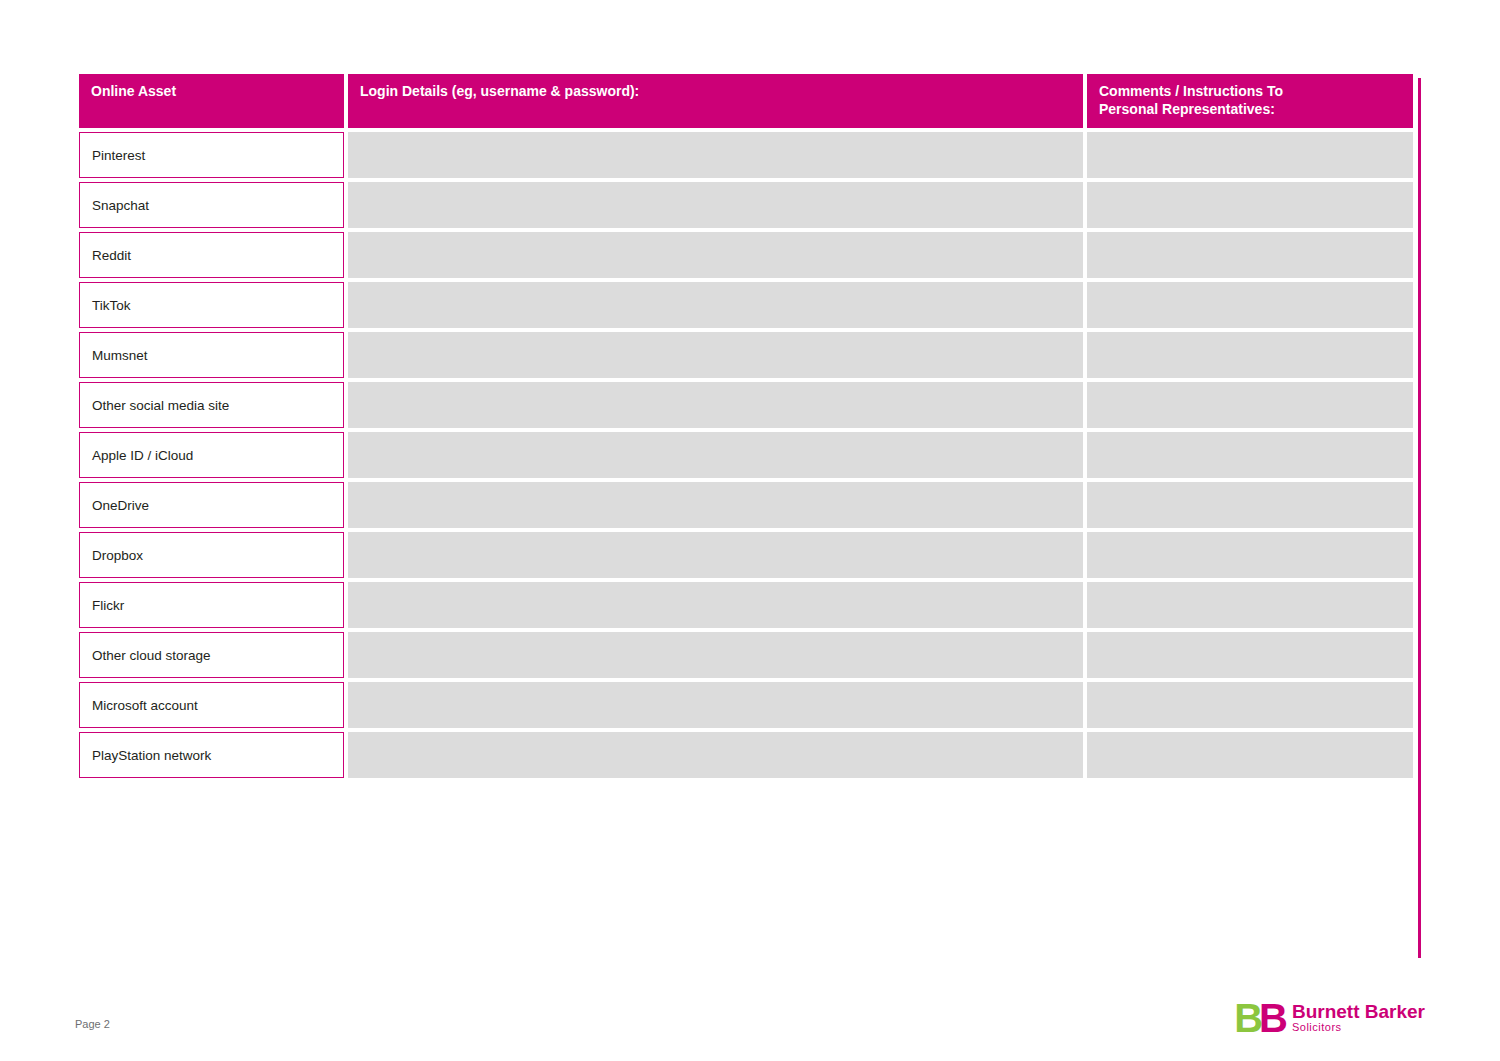| Online Asset | Login Details (eg, username & password): | Comments / Instructions To Personal Representatives: |
| --- | --- | --- |
| Pinterest | | |
| Snapchat | | |
| Reddit | | |
| TikTok | | |
| Mumsnet | | |
| Other social media site | | |
| Apple ID / iCloud | | |
| OneDrive | | |
| Dropbox | | |
| Flickr | | |
| Other cloud storage | | |
| Microsoft account | | |
| PlayStation network | | |
Page 2
BB
Burnett Barker
Solicitors